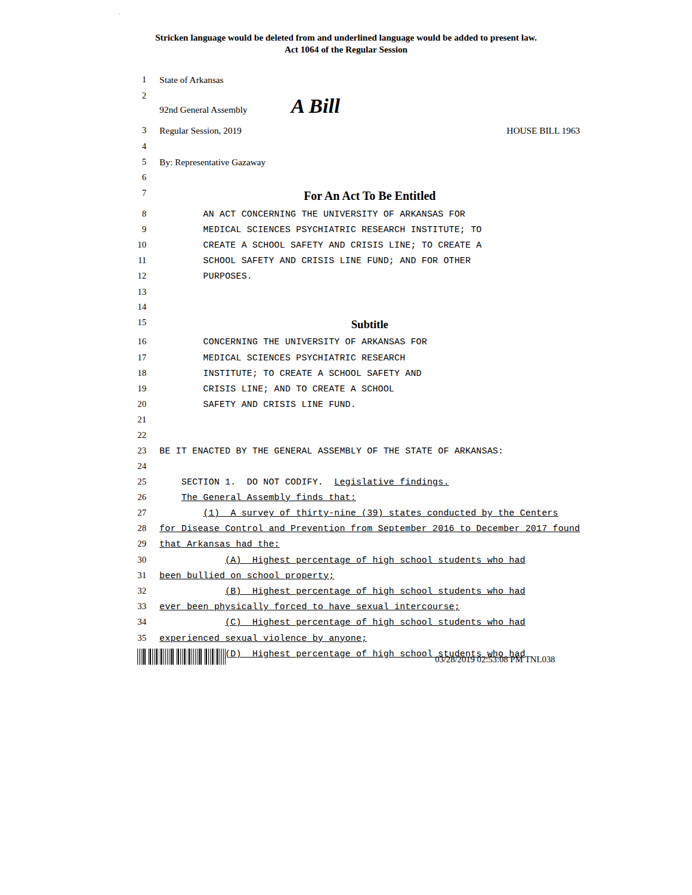.
Stricken language would be deleted from and underlined language would be added to present law.
Act 1064 of the Regular Session
| 1 | State of Arkansas |
| 2 | 92nd General Assembly A Bill |
| 3 | Regular Session, 2019 HOUSE BILL 1963 |
| 4 | |
| 5 | By: Representative Gazaway |
| 6 | |
| 7 | For An Act To Be Entitled |
| 8 | AN ACT CONCERNING THE UNIVERSITY OF ARKANSAS FOR |
| 9 | MEDICAL SCIENCES PSYCHIATRIC RESEARCH INSTITUTE; TO |
| 10 | CREATE A SCHOOL SAFETY AND CRISIS LINE; TO CREATE A |
| 11 | SCHOOL SAFETY AND CRISIS LINE FUND; AND FOR OTHER |
| 12 | PURPOSES. |
| 13 | |
| 14 | |
| 15 | Subtitle |
| 16 | CONCERNING THE UNIVERSITY OF ARKANSAS FOR |
| 17 | MEDICAL SCIENCES PSYCHIATRIC RESEARCH |
| 18 | INSTITUTE; TO CREATE A SCHOOL SAFETY AND |
| 19 | CRISIS LINE; AND TO CREATE A SCHOOL |
| 20 | SAFETY AND CRISIS LINE FUND. |
| 21 | |
| 22 | |
| 23 | BE IT ENACTED BY THE GENERAL ASSEMBLY OF THE STATE OF ARKANSAS: |
| 24 | |
| 25 | SECTION 1. DO NOT CODIFY. Legislative findings. |
| 26 | The General Assembly finds that: |
| 27 | (1) A survey of thirty-nine (39) states conducted by the Centers |
| 28 | for Disease Control and Prevention from September 2016 to December 2017 found |
| 29 | that Arkansas had the: |
| 30 | (A) Highest percentage of high school students who had |
| 31 | been bullied on school property; |
| 32 | (B) Highest percentage of high school students who had |
| 33 | ever been physically forced to have sexual intercourse; |
| 34 | (C) Highest percentage of high school students who had |
| 35 | experienced sexual violence by anyone; |
| 36 | (D) Highest percentage of high school students who had |
03/28/2019 02:53:08 PM TNL038